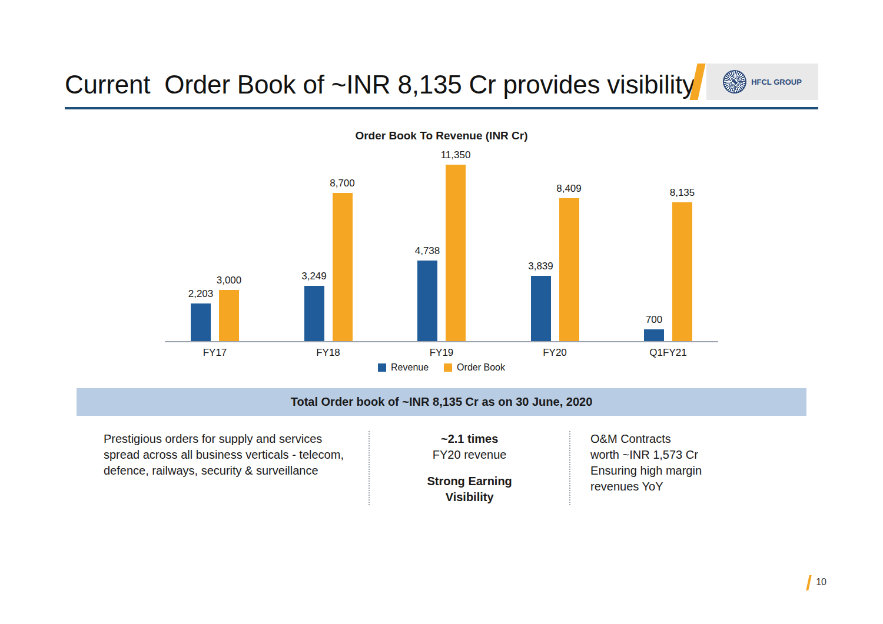Current Order Book of ~INR 8,135 Cr provides visibility
HFCL GROUP
Order Book To Revenue (INR Cr)
2,203
3,000
3,249
8,700
4,738
11,350
3,839
8,409
700
8,135
FY17 FY18 FY19 FY20 Q1FY21
Revenue Order Book
Total Order book of ~INR 8,135 Cr as on 30 June, 2020
Prestigious orders for supply and services spread across all business verticals - telecom, defence, railways, security & surveillance
~2.1 times
FY20 revenue Strong Earning
Visibility
O&M Contracts
worth ~INR 1,573 Cr
Ensuring high margin
revenues YoY
10